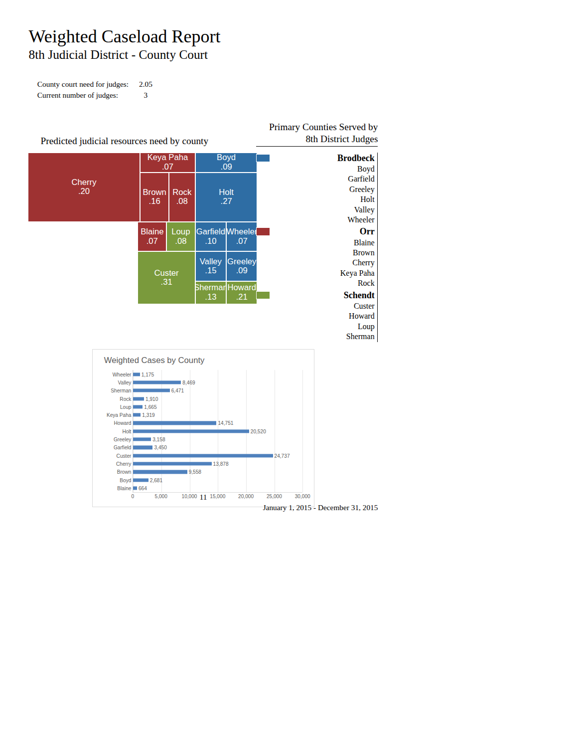Weighted Caseload Report
8th Judicial District - County Court
| County court need for judges: | 2.05 |
| Current number of judges: | 3 |
Predicted judicial resources need by county
Primary Counties Served by
8th District Judges
Cherry.20
Keya Paha.07
Boyd.09
Brown.16
Rock.08
Holt.27
Blaine.07
Loup.08
Garfield.10
Wheeler.07
Custer.31
Valley.15
Greeley.09
Sherman.13
Howard.21
Brodbeck
Boyd
Garfield
Greeley
Holt
Valley
Wheeler
Orr
Blaine
Brown
Cherry
Keya Paha
Rock
Schendt
Custer
Howard
Loup
Sherman
Weighted Cases by County
Wheeler
1,175
Valley
8,469
Sherman
6,471
Rock
1,910
Loup
1,665
Keya Paha
1,319
Howard
14,751
Holt
20,520
Greeley
3,158
Garfield
3,450
Custer
24,737
Cherry
13,878
Brown
9,558
Boyd
2,681
Blaine
664
0
5,000
10,000
15,000
20,000
25,000
30,000
11
January 1, 2015 - December 31, 2015